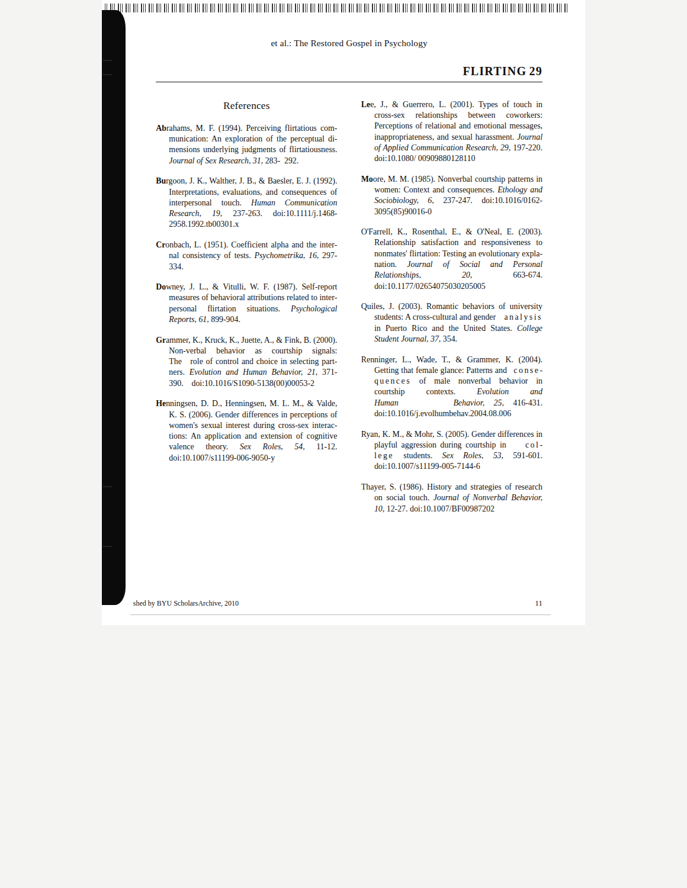et al.: The Restored Gospel in Psychology
FLIRTING29
References
Abrahams, M. F. (1994). Perceiving flirtatious communication: An exploration of the perceptual dimensions underlying judgments of flirtatiousness. Journal of Sex Research, 31, 283- 292.
Burgoon, J. K., Walther, J. B., & Baesler, E. J. (1992). Interpretations, evaluations, and consequences of interpersonal touch. Human Communication Research, 19, 237-263. doi:10.1111/j.1468-2958.1992.tb00301.x
Cronbach, L. (1951). Coefficient alpha and the internal consistency of tests. Psychometrika, 16, 297-334.
Downey, J. L., & Vitulli, W. F. (1987). Self-report measures of behavioral attributions related to interpersonal flirtation situations. Psychological Reports, 61, 899-904.
Grammer, K., Kruck, K., Juette, A., & Fink, B. (2000). Non-verbal behavior as courtship signals: The role of control and choice in selecting partners. Evolution and Human Behavior, 21, 371-390. doi:10.1016/S1090-5138(00)00053-2
Henningsen, D. D., Henningsen, M. L. M., & Valde, K. S. (2006). Gender differences in perceptions of women's sexual interest during cross-sex interactions: An application and extension of cognitive valence theory. Sex Roles, 54, 11-12. doi:10.1007/s11199-006-9050-y
Lee, J., & Guerrero, L. (2001). Types of touch in cross-sex relationships between coworkers: Perceptions of relational and emotional messages, inappropriateness, and sexual harassment. Journal of Applied Communication Research, 29, 197-220. doi:10.1080/ 00909880128110
Moore, M. M. (1985). Nonverbal courtship patterns in women: Context and consequences. Ethology and Sociobiology, 6, 237-247. doi:10.1016/0162-3095(85)90016-0
O'Farrell, K., Rosenthal, E., & O'Neal, E. (2003). Relationship satisfaction and responsiveness to nonmates' flirtation: Testing an evolutionary explanation. Journal of Social and Personal Relationships, 20, 663-674. doi:10.1177/02654075030205005
Quiles, J. (2003). Romantic behaviors of university students: A cross-cultural and gender analysis in Puerto Rico and the United States. College Student Journal, 37, 354.
Renninger, L., Wade, T., & Grammer, K. (2004). Getting that female glance: Patterns and consequences of male nonverbal behavior in courtship contexts. Evolution and Human Behavior, 25, 416-431. doi:10.1016/j.evolhumbehav.2004.08.006
Ryan, K. M., & Mohr, S. (2005). Gender differences in playful aggression during courtship in college students. Sex Roles, 53, 591-601. doi:10.1007/s11199-005-7144-6
Thayer, S. (1986). History and strategies of research on social touch. Journal of Nonverbal Behavior, 10, 12-27. doi:10.1007/BF00987202
shed by BYU ScholarsArchive, 2010 11